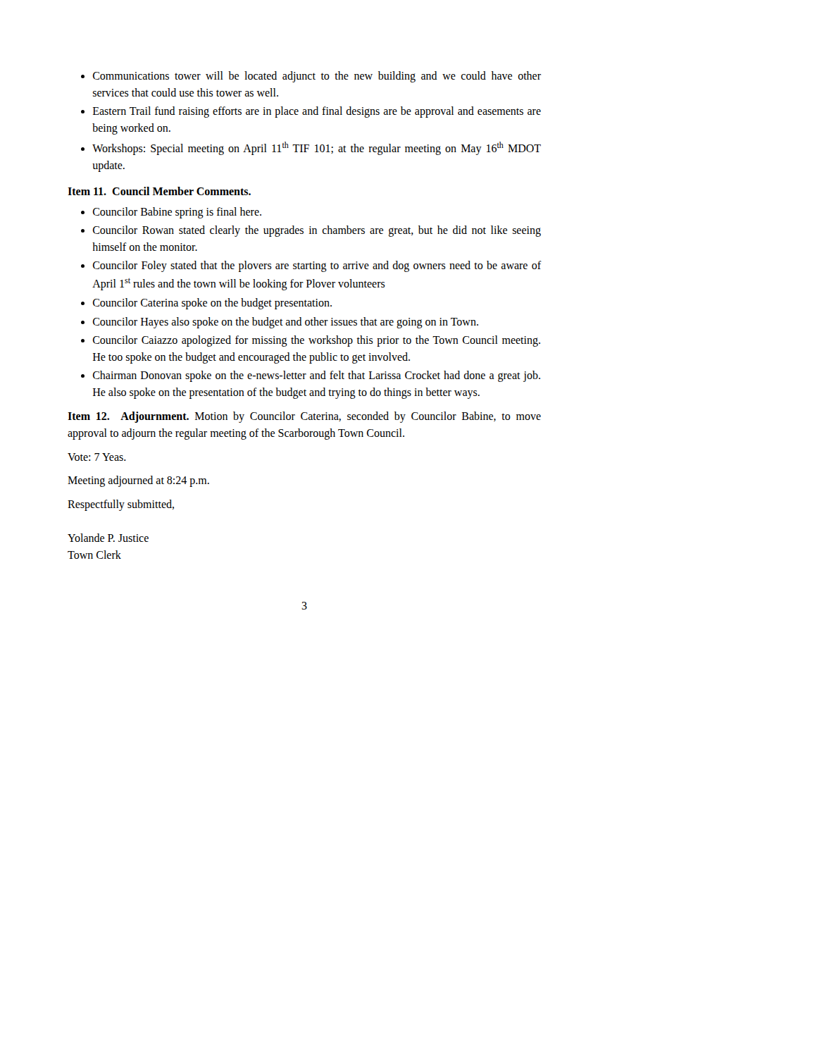Communications tower will be located adjunct to the new building and we could have other services that could use this tower as well.
Eastern Trail fund raising efforts are in place and final designs are be approval and easements are being worked on.
Workshops: Special meeting on April 11th TIF 101; at the regular meeting on May 16th MDOT update.
Item 11. Council Member Comments.
Councilor Babine spring is final here.
Councilor Rowan stated clearly the upgrades in chambers are great, but he did not like seeing himself on the monitor.
Councilor Foley stated that the plovers are starting to arrive and dog owners need to be aware of April 1st rules and the town will be looking for Plover volunteers
Councilor Caterina spoke on the budget presentation.
Councilor Hayes also spoke on the budget and other issues that are going on in Town.
Councilor Caiazzo apologized for missing the workshop this prior to the Town Council meeting. He too spoke on the budget and encouraged the public to get involved.
Chairman Donovan spoke on the e-news-letter and felt that Larissa Crocket had done a great job. He also spoke on the presentation of the budget and trying to do things in better ways.
Item 12. Adjournment. Motion by Councilor Caterina, seconded by Councilor Babine, to move approval to adjourn the regular meeting of the Scarborough Town Council.
Vote: 7 Yeas.
Meeting adjourned at 8:24 p.m.
Respectfully submitted,
Yolande P. Justice
Town Clerk
3